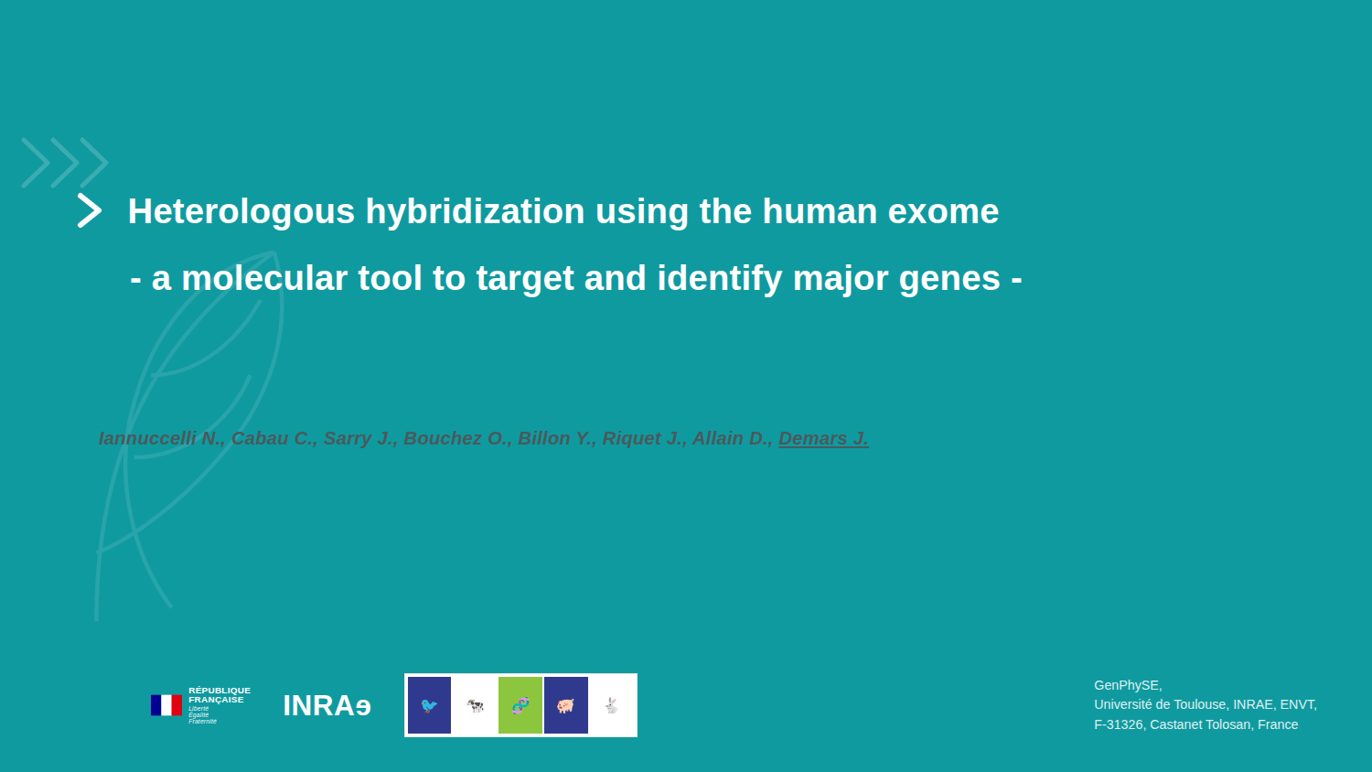Heterologous hybridization using the human exome - a molecular tool to target and identify major genes -
Iannuccelli N., Cabau C., Sarry J., Bouchez O., Billon Y., Riquet J., Allain D., Demars J.
République
Française
Liberté
Égalité
Fraternité
INRAe
🐦
🐄
🧬
🐖
🐇
GenPhySE,
Université de Toulouse, INRAE, ENVT,
F-31326, Castanet Tolosan, France